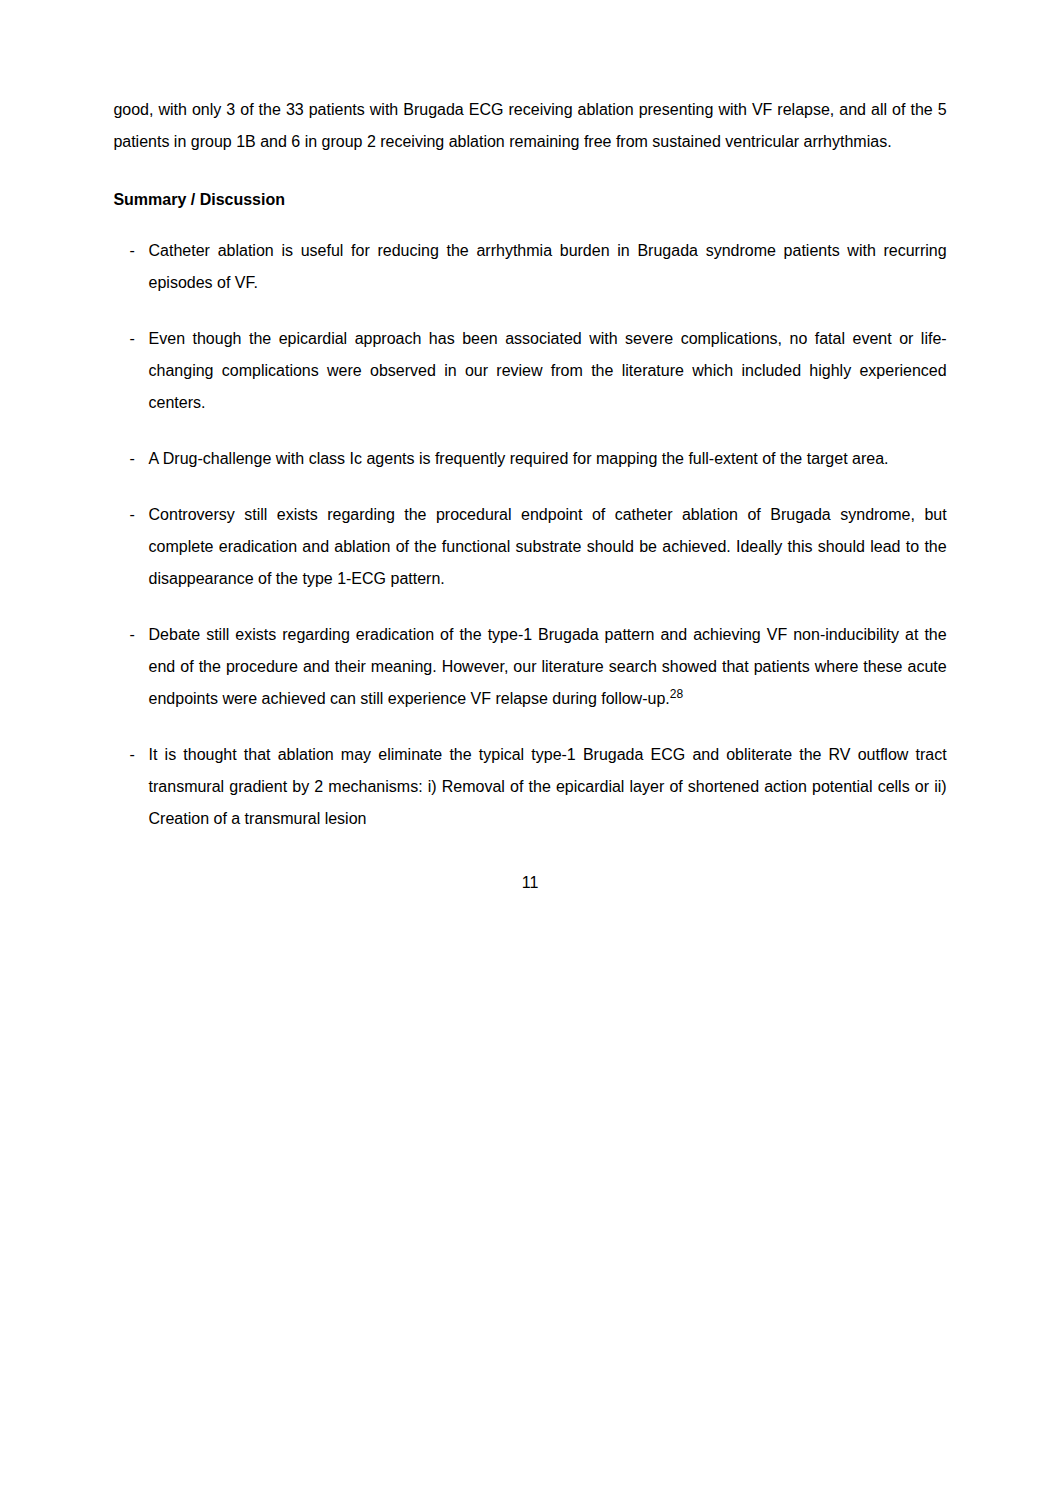good, with only 3 of the 33 patients with Brugada ECG receiving ablation presenting with VF relapse, and all of the 5 patients in group 1B and 6 in group 2 receiving ablation remaining free from sustained ventricular arrhythmias.
Summary / Discussion
Catheter ablation is useful for reducing the arrhythmia burden in Brugada syndrome patients with recurring episodes of VF.
Even though the epicardial approach has been associated with severe complications, no fatal event or life-changing complications were observed in our review from the literature which included highly experienced centers.
A Drug-challenge with class Ic agents is frequently required for mapping the full-extent of the target area.
Controversy still exists regarding the procedural endpoint of catheter ablation of Brugada syndrome, but complete eradication and ablation of the functional substrate should be achieved. Ideally this should lead to the disappearance of the type 1-ECG pattern.
Debate still exists regarding eradication of the type-1 Brugada pattern and achieving VF non-inducibility at the end of the procedure and their meaning. However, our literature search showed that patients where these acute endpoints were achieved can still experience VF relapse during follow-up.28
It is thought that ablation may eliminate the typical type-1 Brugada ECG and obliterate the RV outflow tract transmural gradient by 2 mechanisms: i) Removal of the epicardial layer of shortened action potential cells or ii) Creation of a transmural lesion
11